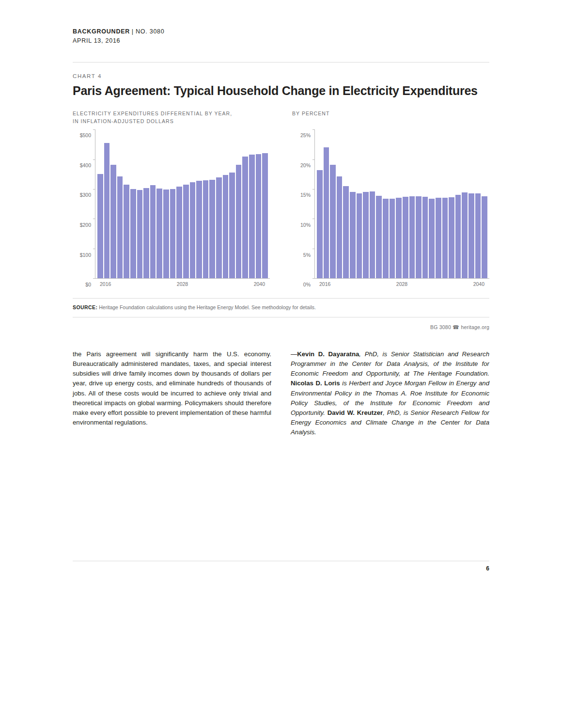BACKGROUNDER | NO. 3080
APRIL 13, 2016
CHART 4
Paris Agreement: Typical Household Change in Electricity Expenditures
ELECTRICITY EXPENDITURES DIFFERENTIAL BY YEAR,
IN INFLATION-ADJUSTED DOLLARS
$500 $400 $300 $200 $100 $0
2016 2028 2040
BY PERCENT
25% 20% 15% 10% 5% 0%
2016 2028 2040
SOURCE: Heritage Foundation calculations using the Heritage Energy Model. See methodology for details.
BG 3080 ☎ heritage.org
the Paris agreement will significantly harm the U.S. economy. Bureaucratically administered mandates, taxes, and special interest subsidies will drive family incomes down by thousands of dollars per year, drive up energy costs, and eliminate hundreds of thousands of jobs. All of these costs would be incurred to achieve only trivial and theoretical impacts on global warming. Policymakers should therefore make every effort possible to prevent implementation of these harmful environmental regulations.
—Kevin D. Dayaratna, PhD, is Senior Statistician and Research Programmer in the Center for Data Analysis, of the Institute for Economic Freedom and Opportunity, at The Heritage Foundation. Nicolas D. Loris is Herbert and Joyce Morgan Fellow in Energy and Environmental Policy in the Thomas A. Roe Institute for Economic Policy Studies, of the Institute for Economic Freedom and Opportunity. David W. Kreutzer, PhD, is Senior Research Fellow for Energy Economics and Climate Change in the Center for Data Analysis.
6